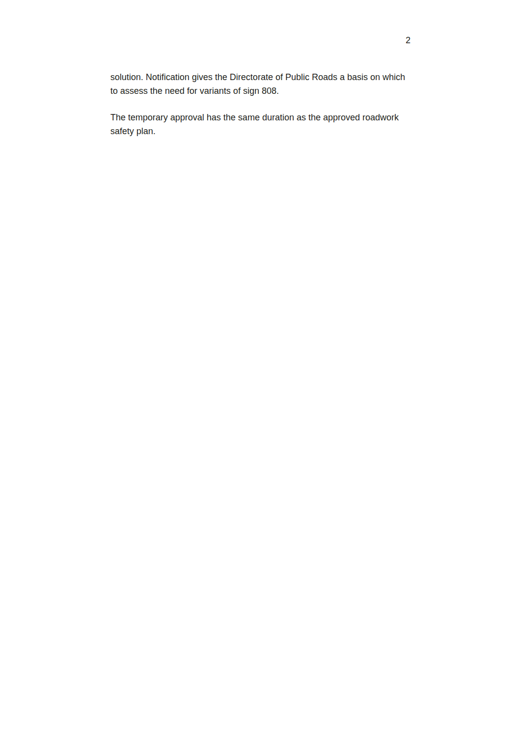2
solution. Notification gives the Directorate of Public Roads a basis on which to assess the need for variants of sign 808.
The temporary approval has the same duration as the approved roadwork safety plan.